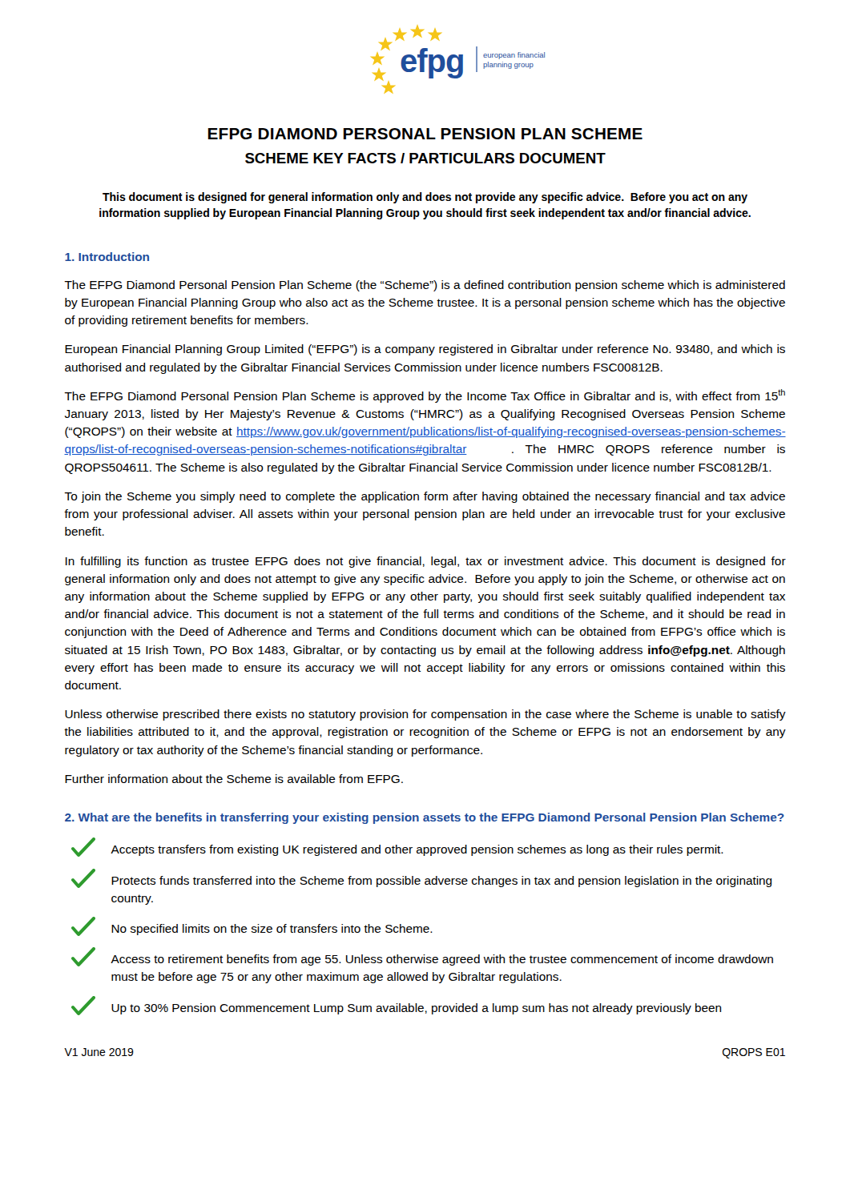efpg european financial planning group
EFPG DIAMOND PERSONAL PENSION PLAN SCHEME
SCHEME KEY FACTS / PARTICULARS DOCUMENT
This document is designed for general information only and does not provide any specific advice. Before you act on any information supplied by European Financial Planning Group you should first seek independent tax and/or financial advice.
1. Introduction
The EFPG Diamond Personal Pension Plan Scheme (the “Scheme”) is a defined contribution pension scheme which is administered by European Financial Planning Group who also act as the Scheme trustee. It is a personal pension scheme which has the objective of providing retirement benefits for members.
European Financial Planning Group Limited (“EFPG”) is a company registered in Gibraltar under reference No. 93480, and which is authorised and regulated by the Gibraltar Financial Services Commission under licence numbers FSC00812B.
The EFPG Diamond Personal Pension Plan Scheme is approved by the Income Tax Office in Gibraltar and is, with effect from 15th January 2013, listed by Her Majesty’s Revenue & Customs (“HMRC”) as a Qualifying Recognised Overseas Pension Scheme (“QROPS”) on their website at https://www.gov.uk/government/publications/list-of-qualifying-recognised-overseas-pension-schemes-qrops/list-of-recognised-overseas-pension-schemes-notifications#gibraltar . The HMRC QROPS reference number is QROPS504611. The Scheme is also regulated by the Gibraltar Financial Service Commission under licence number FSC0812B/1.
To join the Scheme you simply need to complete the application form after having obtained the necessary financial and tax advice from your professional adviser. All assets within your personal pension plan are held under an irrevocable trust for your exclusive benefit.
In fulfilling its function as trustee EFPG does not give financial, legal, tax or investment advice. This document is designed for general information only and does not attempt to give any specific advice. Before you apply to join the Scheme, or otherwise act on any information about the Scheme supplied by EFPG or any other party, you should first seek suitably qualified independent tax and/or financial advice. This document is not a statement of the full terms and conditions of the Scheme, and it should be read in conjunction with the Deed of Adherence and Terms and Conditions document which can be obtained from EFPG’s office which is situated at 15 Irish Town, PO Box 1483, Gibraltar, or by contacting us by email at the following address info@efpg.net. Although every effort has been made to ensure its accuracy we will not accept liability for any errors or omissions contained within this document.
Unless otherwise prescribed there exists no statutory provision for compensation in the case where the Scheme is unable to satisfy the liabilities attributed to it, and the approval, registration or recognition of the Scheme or EFPG is not an endorsement by any regulatory or tax authority of the Scheme’s financial standing or performance.
Further information about the Scheme is available from EFPG.
2. What are the benefits in transferring your existing pension assets to the EFPG Diamond Personal Pension Plan Scheme?
Accepts transfers from existing UK registered and other approved pension schemes as long as their rules permit.
Protects funds transferred into the Scheme from possible adverse changes in tax and pension legislation in the originating country.
No specified limits on the size of transfers into the Scheme.
Access to retirement benefits from age 55. Unless otherwise agreed with the trustee commencement of income drawdown must be before age 75 or any other maximum age allowed by Gibraltar regulations.
Up to 30% Pension Commencement Lump Sum available, provided a lump sum has not already previously been
V1 June 2019 QROPS E01